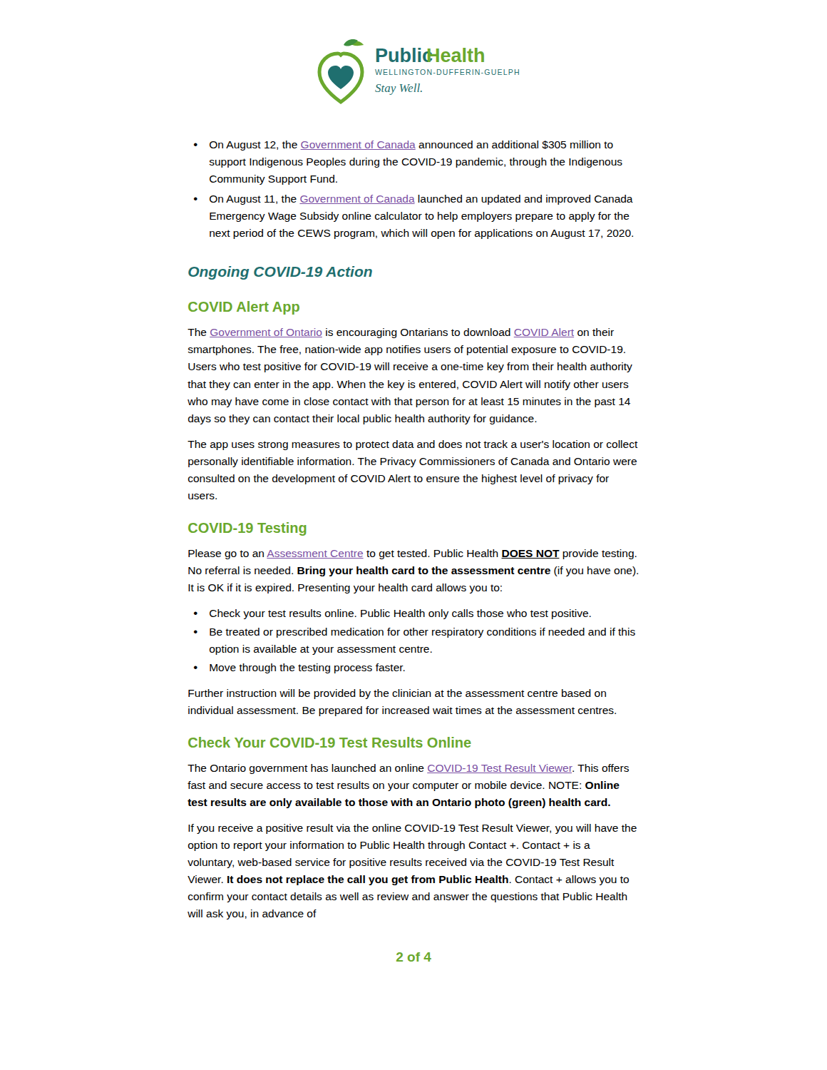Public Health WELLINGTON-DUFFERIN-GUELPH Stay Well.
On August 12, the Government of Canada announced an additional $305 million to support Indigenous Peoples during the COVID-19 pandemic, through the Indigenous Community Support Fund.
On August 11, the Government of Canada launched an updated and improved Canada Emergency Wage Subsidy online calculator to help employers prepare to apply for the next period of the CEWS program, which will open for applications on August 17, 2020.
Ongoing COVID-19 Action
COVID Alert App
The Government of Ontario is encouraging Ontarians to download COVID Alert on their smartphones. The free, nation-wide app notifies users of potential exposure to COVID-19. Users who test positive for COVID-19 will receive a one-time key from their health authority that they can enter in the app. When the key is entered, COVID Alert will notify other users who may have come in close contact with that person for at least 15 minutes in the past 14 days so they can contact their local public health authority for guidance.
The app uses strong measures to protect data and does not track a user's location or collect personally identifiable information. The Privacy Commissioners of Canada and Ontario were consulted on the development of COVID Alert to ensure the highest level of privacy for users.
COVID-19 Testing
Please go to an Assessment Centre to get tested. Public Health DOES NOT provide testing. No referral is needed. Bring your health card to the assessment centre (if you have one). It is OK if it is expired. Presenting your health card allows you to:
Check your test results online. Public Health only calls those who test positive.
Be treated or prescribed medication for other respiratory conditions if needed and if this option is available at your assessment centre.
Move through the testing process faster.
Further instruction will be provided by the clinician at the assessment centre based on individual assessment. Be prepared for increased wait times at the assessment centres.
Check Your COVID-19 Test Results Online
The Ontario government has launched an online COVID-19 Test Result Viewer. This offers fast and secure access to test results on your computer or mobile device. NOTE: Online test results are only available to those with an Ontario photo (green) health card.
If you receive a positive result via the online COVID-19 Test Result Viewer, you will have the option to report your information to Public Health through Contact +. Contact + is a voluntary, web-based service for positive results received via the COVID-19 Test Result Viewer. It does not replace the call you get from Public Health. Contact + allows you to confirm your contact details as well as review and answer the questions that Public Health will ask you, in advance of
2 of 4